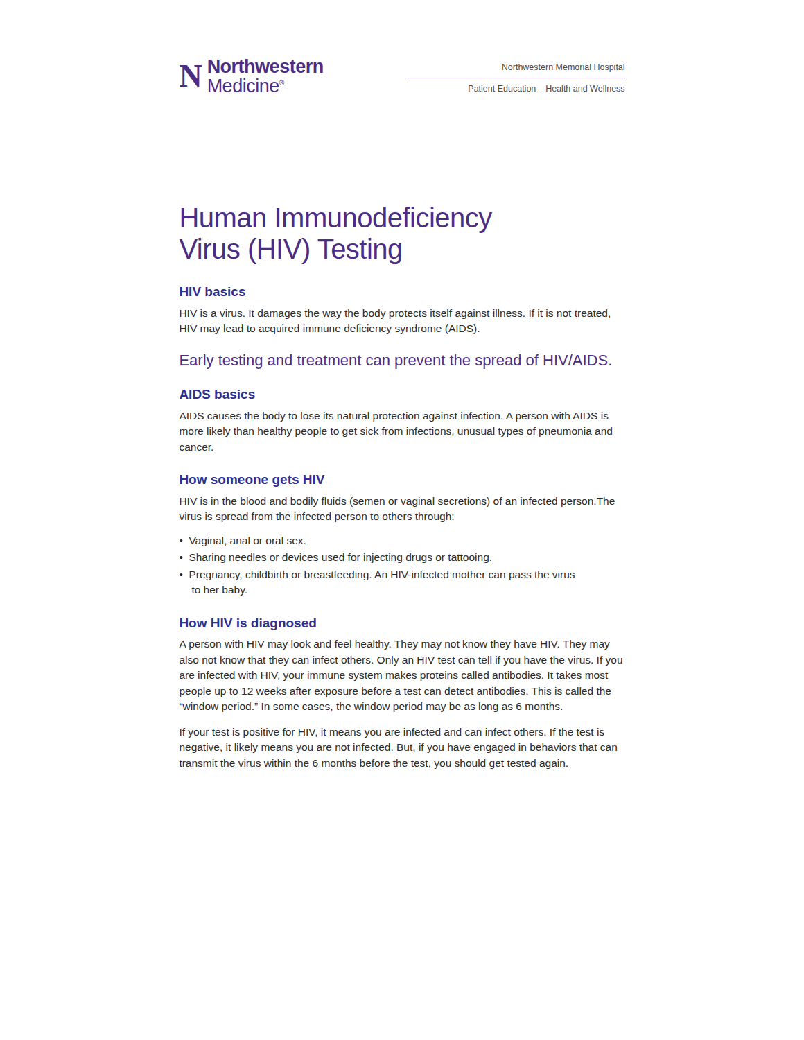N
Northwestern
Medicine®
Northwestern Memorial Hospital
Patient Education – Health and Wellness
Human Immunodeficiency
Virus (HIV) Testing
HIV basics
HIV is a virus. It damages the way the body protects itself against illness. If it is not treated, HIV may lead to acquired immune deficiency syndrome (AIDS).
Early testing and treatment can prevent the spread of HIV/AIDS.
AIDS basics
AIDS causes the body to lose its natural protection against infection. A person with AIDS is more likely than healthy people to get sick from infections, unusual types of pneumonia and cancer.
How someone gets HIV
HIV is in the blood and bodily fluids (semen or vaginal secretions) of an infected person.The virus is spread from the infected person to others through:
Vaginal, anal or oral sex.
Sharing needles or devices used for injecting drugs or tattooing.
Pregnancy, childbirth or breastfeeding. An HIV-infected mother can pass the virusto her baby.
How HIV is diagnosed
A person with HIV may look and feel healthy. They may not know they have HIV. They may also not know that they can infect others. Only an HIV test can tell if you have the virus. If you are infected with HIV, your immune system makes proteins called antibodies. It takes most people up to 12 weeks after exposure before a test can detect antibodies. This is called the “window period.” In some cases, the window period may be as long as 6 months.
If your test is positive for HIV, it means you are infected and can infect others. If the test is negative, it likely means you are not infected. But, if you have engaged in behaviors that can transmit the virus within the 6 months before the test, you should get tested again.